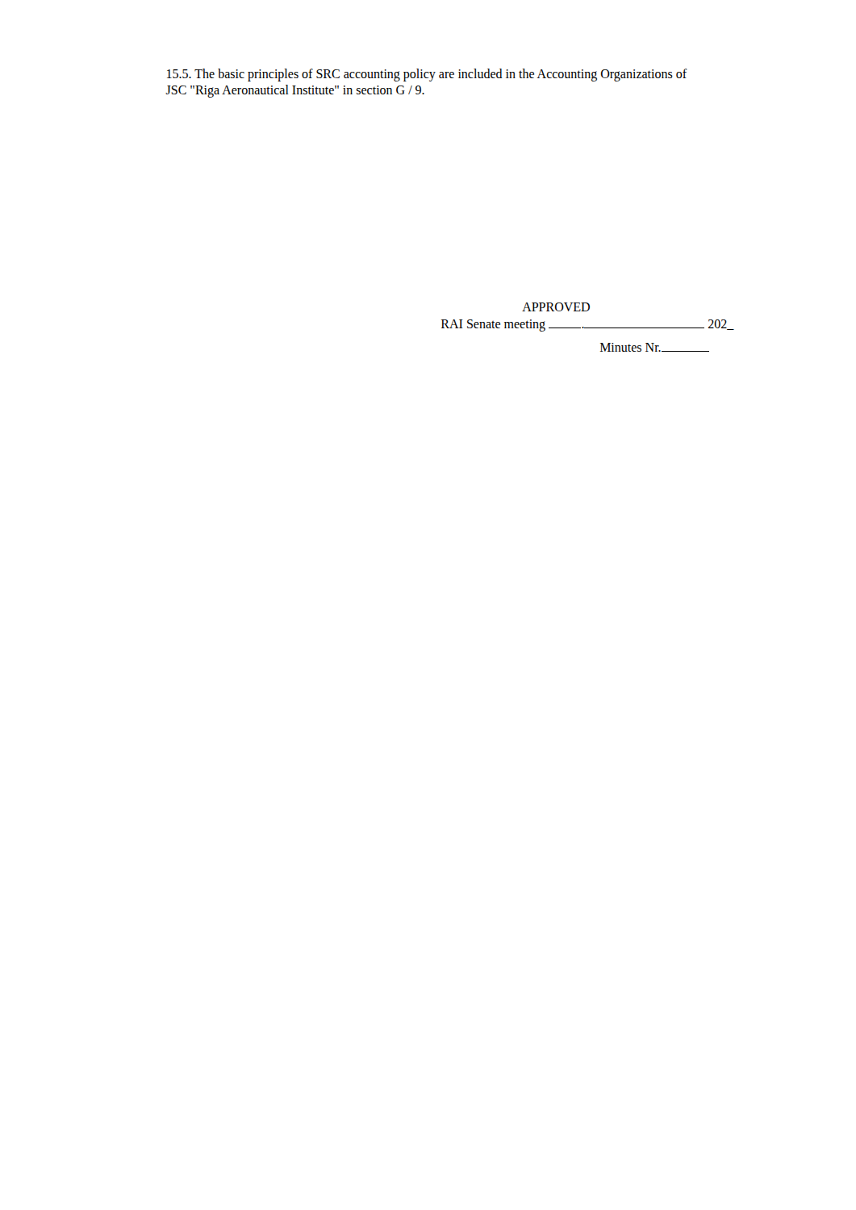15.5. The basic principles of SRC accounting policy are included in the Accounting Organizations of JSC "Riga Aeronautical Institute" in section G / 9.
APPROVED
RAI Senate meeting . 202_
Minutes Nr.